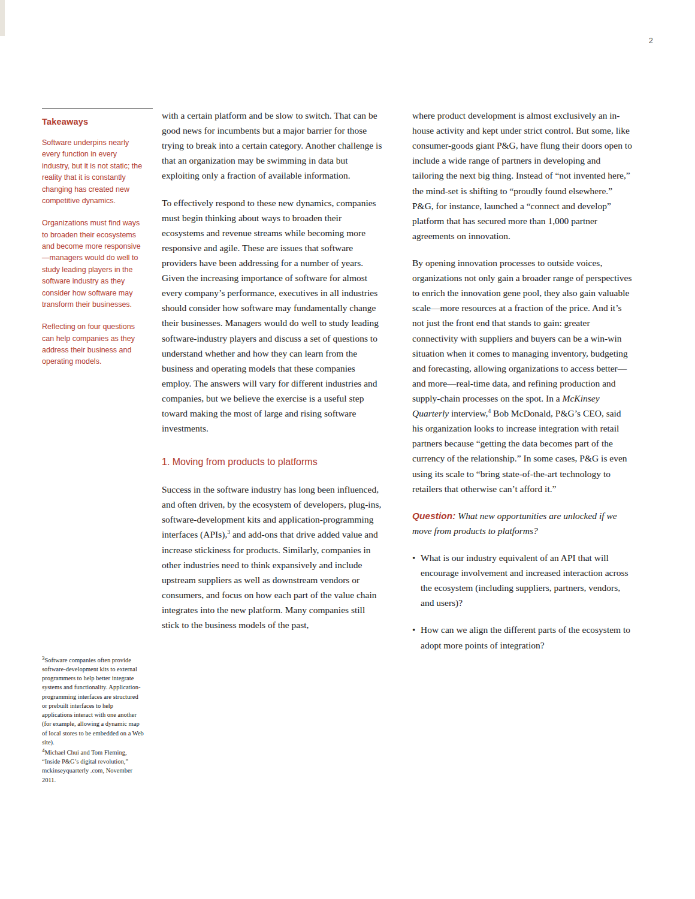2
Takeaways
Software underpins nearly every function in every industry, but it is not static; the reality that it is constantly changing has created new competitive dynamics.
Organizations must find ways to broaden their ecosystems and become more responsive—managers would do well to study leading players in the software industry as they consider how software may transform their businesses.
Reflecting on four questions can help companies as they address their business and operating models.
3Software companies often provide software-development kits to external programmers to help better integrate systems and functionality. Application-programming interfaces are structured or prebuilt interfaces to help applications interact with one another (for example, allowing a dynamic map of local stores to be embedded on a Web site).
4Michael Chui and Tom Fleming, “Inside P&G’s digital revolution,” mckinseyquarterly .com, November 2011.
with a certain platform and be slow to switch. That can be good news for incumbents but a major barrier for those trying to break into a certain category. Another challenge is that an organization may be swimming in data but exploiting only a fraction of available information.
To effectively respond to these new dynamics, companies must begin thinking about ways to broaden their ecosystems and revenue streams while becoming more responsive and agile. These are issues that software providers have been addressing for a number of years. Given the increasing importance of software for almost every company’s performance, executives in all industries should consider how software may fundamentally change their businesses. Managers would do well to study leading software-industry players and discuss a set of questions to understand whether and how they can learn from the business and operating models that these companies employ. The answers will vary for different industries and companies, but we believe the exercise is a useful step toward making the most of large and rising software investments.
1. Moving from products to platforms
Success in the software industry has long been influenced, and often driven, by the ecosystem of developers, plug-ins, software-development kits and application-programming interfaces (APIs),3 and add-ons that drive added value and increase stickiness for products. Similarly, companies in other industries need to think expansively and include upstream suppliers as well as downstream vendors or consumers, and focus on how each part of the value chain integrates into the new platform. Many companies still stick to the business models of the past,
where product development is almost exclusively an in-house activity and kept under strict control. But some, like consumer-goods giant P&G, have flung their doors open to include a wide range of partners in developing and tailoring the next big thing. Instead of “not invented here,” the mind-set is shifting to “proudly found elsewhere.” P&G, for instance, launched a “connect and develop” platform that has secured more than 1,000 partner agreements on innovation.
By opening innovation processes to outside voices, organizations not only gain a broader range of perspectives to enrich the innovation gene pool, they also gain valuable scale—more resources at a fraction of the price. And it’s not just the front end that stands to gain: greater connectivity with suppliers and buyers can be a win-win situation when it comes to managing inventory, budgeting and forecasting, allowing organizations to access better—and more—real-time data, and refining production and supply-chain processes on the spot. In a McKinsey Quarterly interview,4 Bob McDonald, P&G’s CEO, said his organization looks to increase integration with retail partners because “getting the data becomes part of the currency of the relationship.” In some cases, P&G is even using its scale to “bring state-of-the-art technology to retailers that otherwise can’t afford it.”
Question: What new opportunities are unlocked if we move from products to platforms?
What is our industry equivalent of an API that will encourage involvement and increased interaction across the ecosystem (including suppliers, partners, vendors, and users)?
How can we align the different parts of the ecosystem to adopt more points of integration?